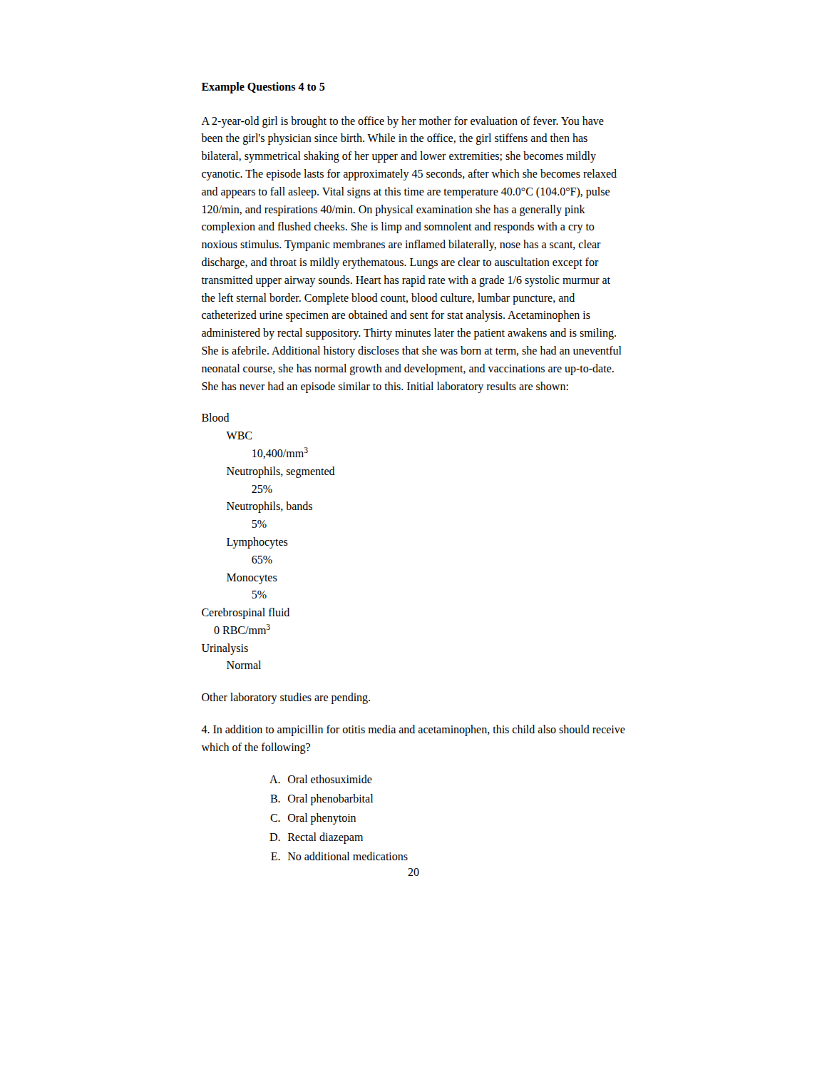Example Questions 4 to 5
A 2-year-old girl is brought to the office by her mother for evaluation of fever. You have been the girl's physician since birth. While in the office, the girl stiffens and then has bilateral, symmetrical shaking of her upper and lower extremities; she becomes mildly cyanotic. The episode lasts for approximately 45 seconds, after which she becomes relaxed and appears to fall asleep. Vital signs at this time are temperature 40.0°C (104.0°F), pulse 120/min, and respirations 40/min. On physical examination she has a generally pink complexion and flushed cheeks. She is limp and somnolent and responds with a cry to noxious stimulus. Tympanic membranes are inflamed bilaterally, nose has a scant, clear discharge, and throat is mildly erythematous. Lungs are clear to auscultation except for transmitted upper airway sounds. Heart has rapid rate with a grade 1/6 systolic murmur at the left sternal border. Complete blood count, blood culture, lumbar puncture, and catheterized urine specimen are obtained and sent for stat analysis. Acetaminophen is administered by rectal suppository. Thirty minutes later the patient awakens and is smiling. She is afebrile. Additional history discloses that she was born at term, she had an uneventful neonatal course, she has normal growth and development, and vaccinations are up-to-date. She has never had an episode similar to this. Initial laboratory results are shown:
Blood
WBC
10,400/mm3
Neutrophils, segmented
25%
Neutrophils, bands
5%
Lymphocytes
65%
Monocytes
5%
Cerebrospinal fluid
0 RBC/mm3
Urinalysis
Normal
Other laboratory studies are pending.
4. In addition to ampicillin for otitis media and acetaminophen, this child also should receive which of the following?
Oral ethosuximide
Oral phenobarbital
Oral phenytoin
Rectal diazepam
No additional medications
20